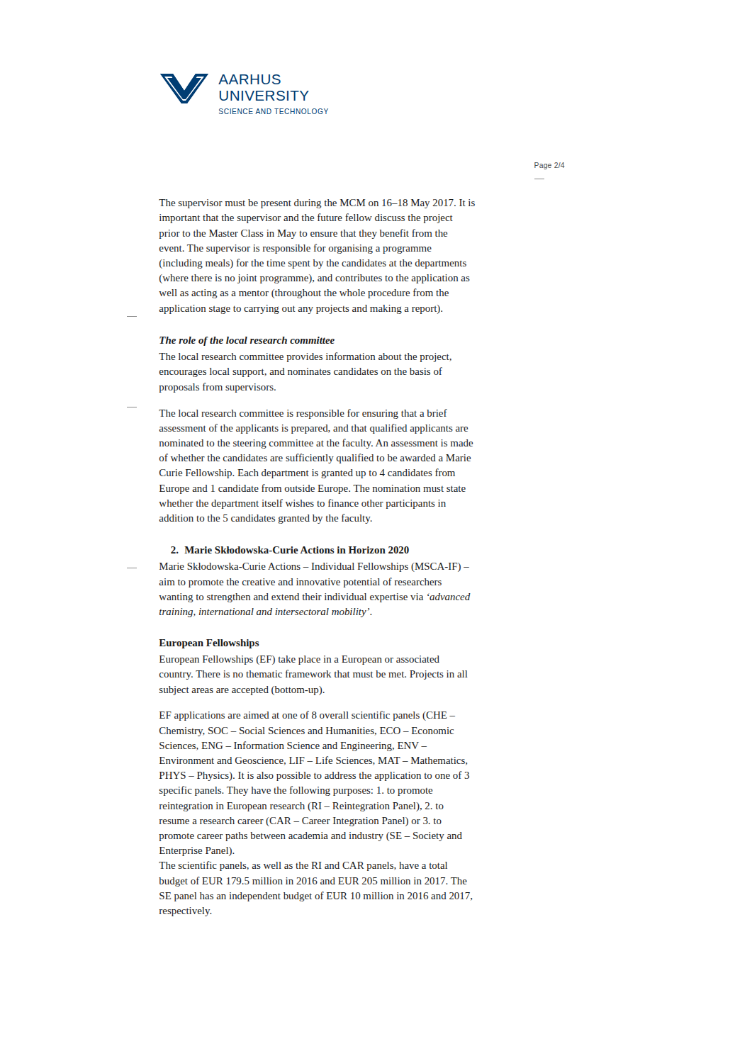AARHUS
UNIVERSITY
SCIENCE AND TECHNOLOGY
Page 2/4
The supervisor must be present during the MCM on 16–18 May 2017. It is important that the supervisor and the future fellow discuss the project prior to the Master Class in May to ensure that they benefit from the event. The supervisor is responsible for organising a programme (including meals) for the time spent by the candidates at the departments (where there is no joint programme), and contributes to the application as well as acting as a mentor (throughout the whole procedure from the application stage to carrying out any projects and making a report).
The role of the local research committee
The local research committee provides information about the project, encourages local support, and nominates candidates on the basis of proposals from supervisors.
The local research committee is responsible for ensuring that a brief assessment of the applicants is prepared, and that qualified applicants are nominated to the steering committee at the faculty. An assessment is made of whether the candidates are sufficiently qualified to be awarded a Marie Curie Fellowship. Each department is granted up to 4 candidates from Europe and 1 candidate from outside Europe. The nomination must state whether the department itself wishes to finance other participants in addition to the 5 candidates granted by the faculty.
2. Marie Skłodowska-Curie Actions in Horizon 2020
Marie Skłodowska-Curie Actions – Individual Fellowships (MSCA-IF) – aim to promote the creative and innovative potential of researchers wanting to strengthen and extend their individual expertise via ‘advanced training, international and intersectoral mobility’.
European Fellowships
European Fellowships (EF) take place in a European or associated country. There is no thematic framework that must be met. Projects in all subject areas are accepted (bottom-up).
EF applications are aimed at one of 8 overall scientific panels (CHE – Chemistry, SOC – Social Sciences and Humanities, ECO – Economic Sciences, ENG – Information Science and Engineering, ENV – Environment and Geoscience, LIF – Life Sciences, MAT – Mathematics, PHYS – Physics). It is also possible to address the application to one of 3 specific panels. They have the following purposes: 1. to promote reintegration in European research (RI – Reintegration Panel), 2. to resume a research career (CAR – Career Integration Panel) or 3. to promote career paths between academia and industry (SE – Society and Enterprise Panel).
The scientific panels, as well as the RI and CAR panels, have a total budget of EUR 179.5 million in 2016 and EUR 205 million in 2017. The SE panel has an independent budget of EUR 10 million in 2016 and 2017, respectively.